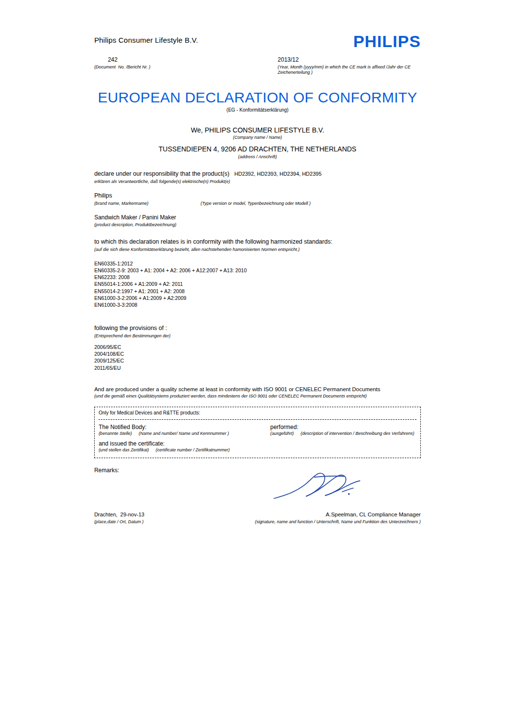Philips Consumer Lifestyle B.V.
PHILIPS
242
(Document No. /Bericht Nr. )
2013/12
(Year, Month (yyyy/mm) in which the CE mark is affixed /Jahr der CE Zeichenerteilung )
EUROPEAN DECLARATION OF CONFORMITY
(EG - Konformitätserklärung)
We, PHILIPS CONSUMER LIFESTYLE B.V.
(Company name / Name)
TUSSENDIEPEN 4, 9206 AD DRACHTEN, THE NETHERLANDS
(address / Anschrift)
declare under our responsibility that the product(s)
HD2392, HD2393, HD2394, HD2395
erklären als Verantwortliche, daß folgende(s) elektrische(n) Produkt(e)
Philips
(brand name, Markenname)
(Type version or model, Typenbezeichnung oder Modell )
Sandwich Maker / Panini Maker
(product description, Produktbezeichnung)
to which this declaration relates is in conformity with the following harmonized standards:
(auf die sich diese Konformitätserklärung bezieht, allen nachstehenden hamonisierten Normen entspricht.)
EN60335-1:2012
EN60335-2-9: 2003 + A1: 2004 + A2: 2006 + A12:2007 + A13: 2010
EN62233: 2008
EN55014-1:2006 + A1:2009 + A2: 2011
EN55014-2:1997 + A1: 2001 + A2: 2008
EN61000-3-2:2006 + A1:2009 + A2:2009
EN61000-3-3:2008
following the provisions of :
(Entsprechend den Bestimmungen der)
2006/95/EC
2004/108/EC
2009/125/EC
2011/65/EU
And are produced under a quality scheme at least in conformity with ISO 9001 or CENELEC Permanent Documents
(und die gemäß eines Qualitätsystems produziert werden, dass mindestens der ISO 9001 oder CENELEC Permanent Documents entspricht)
Only for Medical Devices and R&TTE products:
The Notified Body:
(benannte Stelle)
(Name and number/ Name und Kennnummer )
performed:
(ausgeführt)
(description of intervention / Beschreibung des Verfahrens)
and issued the certificate:
(und stellen das Zertifikat)
(certificate number / Zertifikatnummer)
Remarks:
Drachten,29-nov-13
(place,date / Ort, Datum )
A.Speelman, CL Compliance Manager
(signature, name and function / Unterschrift, Name und Funktion des Unterzeichners )